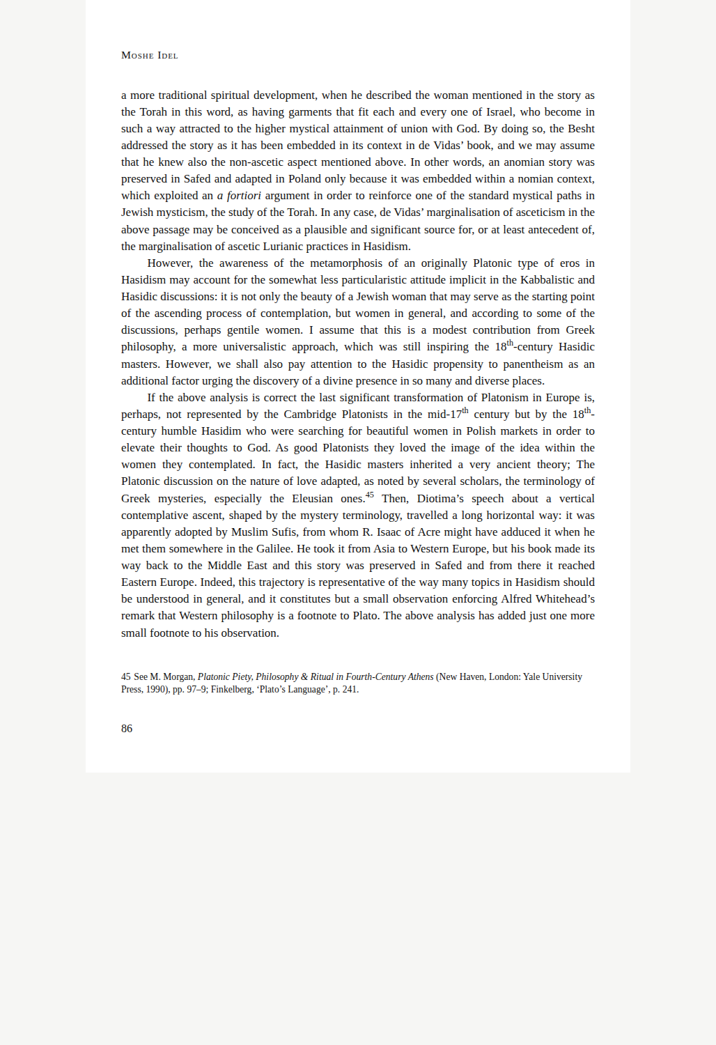Moshe Idel
a more traditional spiritual development, when he described the woman mentioned in the story as the Torah in this word, as having garments that fit each and every one of Israel, who become in such a way attracted to the higher mystical attainment of union with God. By doing so, the Besht addressed the story as it has been embedded in its context in de Vidas’ book, and we may assume that he knew also the non-ascetic aspect mentioned above. In other words, an anomian story was preserved in Safed and adapted in Poland only because it was embedded within a nomian context, which exploited an a fortiori argument in order to reinforce one of the standard mystical paths in Jewish mysticism, the study of the Torah. In any case, de Vidas’ marginalisation of asceticism in the above passage may be conceived as a plausible and significant source for, or at least antecedent of, the marginalisation of ascetic Lurianic practices in Hasidism.
However, the awareness of the metamorphosis of an originally Platonic type of eros in Hasidism may account for the somewhat less particularistic attitude implicit in the Kabbalistic and Hasidic discussions: it is not only the beauty of a Jewish woman that may serve as the starting point of the ascending process of contemplation, but women in general, and according to some of the discussions, perhaps gentile women. I assume that this is a modest contribution from Greek philosophy, a more universalistic approach, which was still inspiring the 18th-century Hasidic masters. However, we shall also pay attention to the Hasidic propensity to panentheism as an additional factor urging the discovery of a divine presence in so many and diverse places.
If the above analysis is correct the last significant transformation of Platonism in Europe is, perhaps, not represented by the Cambridge Platonists in the mid-17th century but by the 18th-century humble Hasidim who were searching for beautiful women in Polish markets in order to elevate their thoughts to God. As good Platonists they loved the image of the idea within the women they contemplated. In fact, the Hasidic masters inherited a very ancient theory; The Platonic discussion on the nature of love adapted, as noted by several scholars, the terminology of Greek mysteries, especially the Eleusian ones.45 Then, Diotima’s speech about a vertical contemplative ascent, shaped by the mystery terminology, travelled a long horizontal way: it was apparently adopted by Muslim Sufis, from whom R. Isaac of Acre might have adduced it when he met them somewhere in the Galilee. He took it from Asia to Western Europe, but his book made its way back to the Middle East and this story was preserved in Safed and from there it reached Eastern Europe. Indeed, this trajectory is representative of the way many topics in Hasidism should be understood in general, and it constitutes but a small observation enforcing Alfred Whitehead’s remark that Western philosophy is a footnote to Plato. The above analysis has added just one more small footnote to his observation.
45 See M. Morgan, Platonic Piety, Philosophy & Ritual in Fourth-Century Athens (New Haven, London: Yale University Press, 1990), pp. 97–9; Finkelberg, ‘Plato’s Language’, p. 241.
86